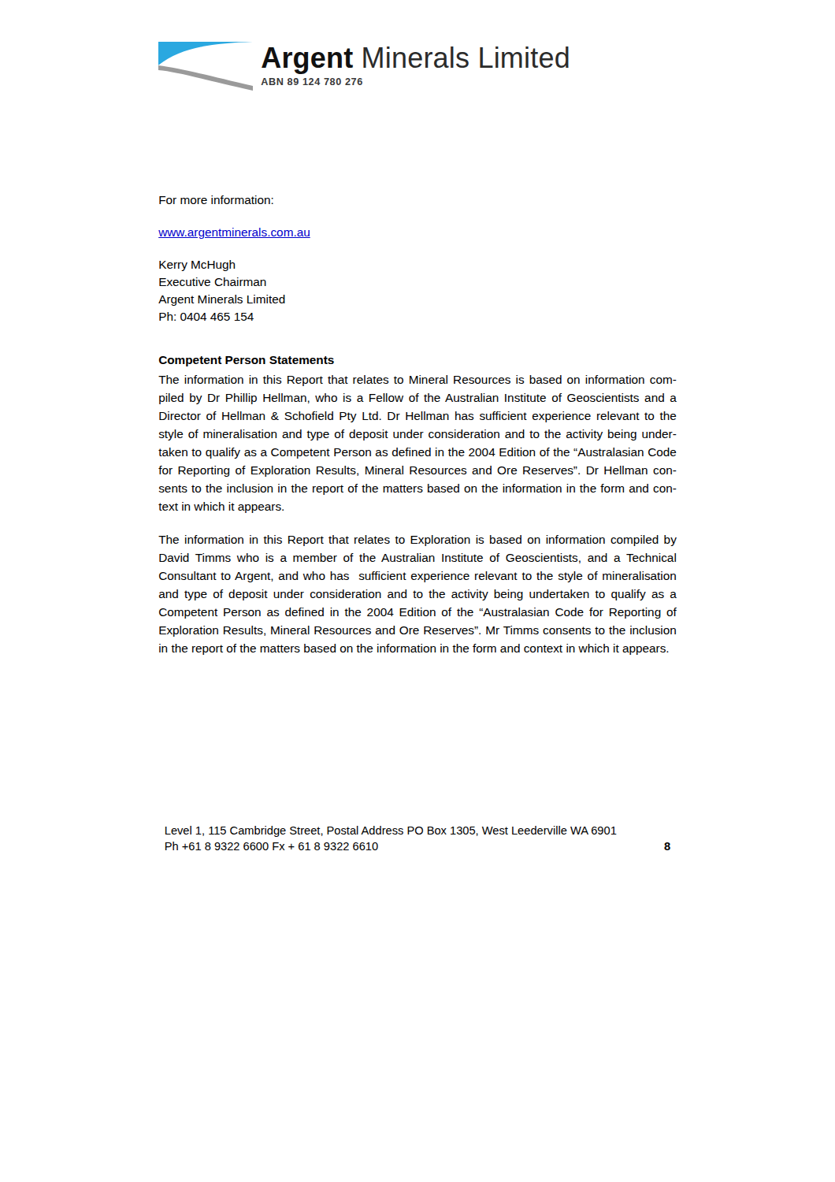Argent Minerals Limited
ABN 89 124 780 276
For more information:
www.argentminerals.com.au
Kerry McHugh
Executive Chairman
Argent Minerals Limited
Ph: 0404 465 154
Competent Person Statements
The information in this Report that relates to Mineral Resources is based on information compiled by Dr Phillip Hellman, who is a Fellow of the Australian Institute of Geoscientists and a Director of Hellman & Schofield Pty Ltd. Dr Hellman has sufficient experience relevant to the style of mineralisation and type of deposit under consideration and to the activity being undertaken to qualify as a Competent Person as defined in the 2004 Edition of the “Australasian Code for Reporting of Exploration Results, Mineral Resources and Ore Reserves”. Dr Hellman consents to the inclusion in the report of the matters based on the information in the form and context in which it appears.
The information in this Report that relates to Exploration is based on information compiled by David Timms who is a member of the Australian Institute of Geoscientists, and a Technical Consultant to Argent, and who has sufficient experience relevant to the style of mineralisation and type of deposit under consideration and to the activity being undertaken to qualify as a Competent Person as defined in the 2004 Edition of the “Australasian Code for Reporting of Exploration Results, Mineral Resources and Ore Reserves”. Mr Timms consents to the inclusion in the report of the matters based on the information in the form and context in which it appears.
Level 1, 115 Cambridge Street, Postal Address PO Box 1305, West Leederville WA 6901
Ph +61 8 9322 6600 Fx + 61 8 9322 6610
8